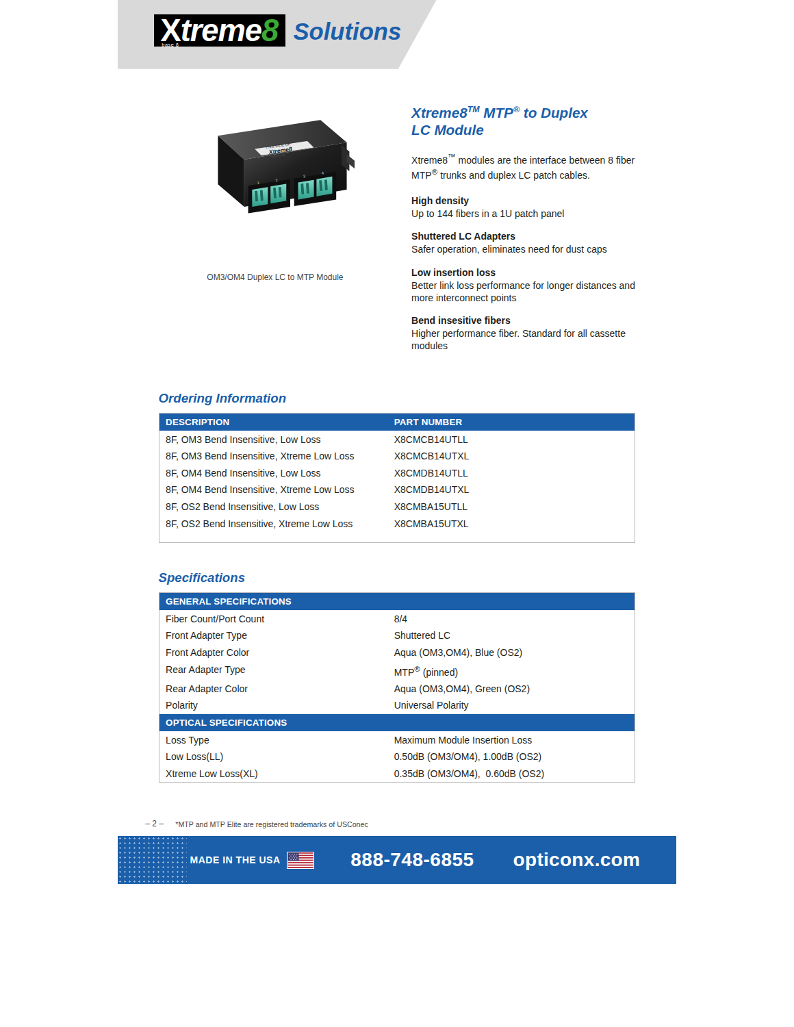Xtreme 8 base 8
Solutions
THIS SIDE UP Xtreme8 opticonx.com 1 2 3 4
OM3/OM4 Duplex LC to MTP Module
Xtreme8TM MTP® to Duplex
LC Module
Xtreme8™ modules are the interface between 8 fiber MTP® trunks and duplex LC patch cables.
High density
Up to 144 fibers in a 1U patch panel
Shuttered LC Adapters
Safer operation, eliminates need for dust caps
Low insertion loss
Better link loss performance for longer distances and more interconnect points
Bend insesitive fibers
Higher performance fiber. Standard for all cassette modules
Ordering Information
| DESCRIPTION | PART NUMBER |
| --- | --- |
| 8F, OM3 Bend Insensitive, Low Loss | X8CMCB14UTLL |
| 8F, OM3 Bend Insensitive, Xtreme Low Loss | X8CMCB14UTXL |
| 8F, OM4 Bend Insensitive, Low Loss | X8CMDB14UTLL |
| 8F, OM4 Bend Insensitive, Xtreme Low Loss | X8CMDB14UTXL |
| 8F, OS2 Bend Insensitive, Low Loss | X8CMBA15UTLL |
| 8F, OS2 Bend Insensitive, Xtreme Low Loss | X8CMBA15UTXL |
Specifications
| GENERAL SPECIFICATIONS | |
| --- | --- |
| Fiber Count/Port Count | 8/4 |
| Front Adapter Type | Shuttered LC |
| Front Adapter Color | Aqua (OM3,OM4), Blue (OS2) |
| Rear Adapter Type | MTP ® (pinned) |
| Rear Adapter Color | Aqua (OM3,OM4), Green (OS2) |
| Polarity | Universal Polarity |
| OPTICAL SPECIFICATIONS |
| Loss Type | Maximum Module Insertion Loss |
| Low Loss(LL) | 0.50dB (OM3/OM4), 1.00dB (OS2) |
| Xtreme Low Loss(XL) | 0.35dB (OM3/OM4), 0.60dB (OS2) |
– 2 – *MTP and MTP Elite are registered trademarks of USConec
MADE IN THE USA
888-748-6855
opticonx.com